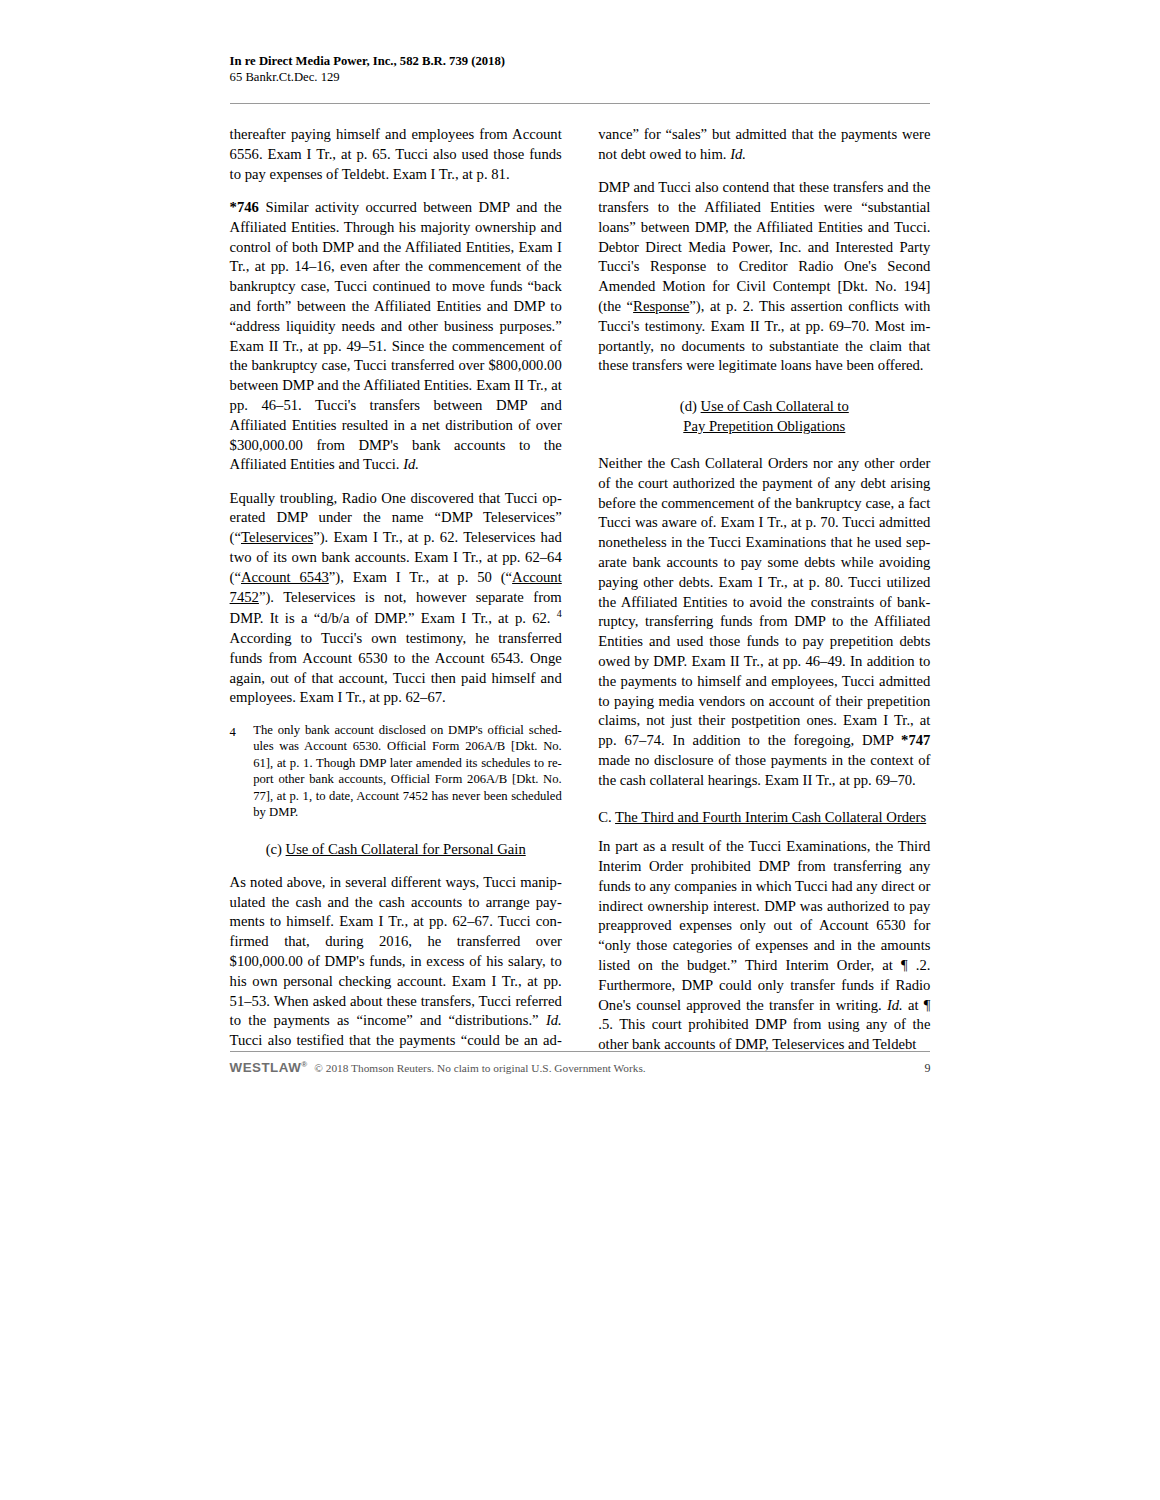In re Direct Media Power, Inc., 582 B.R. 739 (2018)
65 Bankr.Ct.Dec. 129
thereafter paying himself and employees from Account 6556. Exam I Tr., at p. 65. Tucci also used those funds to pay expenses of Teldebt. Exam I Tr., at p. 81.
*746 Similar activity occurred between DMP and the Affiliated Entities. Through his majority ownership and control of both DMP and the Affiliated Entities, Exam I Tr., at pp. 14–16, even after the commencement of the bankruptcy case, Tucci continued to move funds “back and forth” between the Affiliated Entities and DMP to “address liquidity needs and other business purposes.” Exam II Tr., at pp. 49–51. Since the commencement of the bankruptcy case, Tucci transferred over $800,000.00 between DMP and the Affiliated Entities. Exam II Tr., at pp. 46–51. Tucci's transfers between DMP and Affiliated Entities resulted in a net distribution of over $300,000.00 from DMP's bank accounts to the Affiliated Entities and Tucci. Id.
Equally troubling, Radio One discovered that Tucci operated DMP under the name “DMP Teleservices” (“Teleservices”). Exam I Tr., at p. 62. Teleservices had two of its own bank accounts. Exam I Tr., at pp. 62–64 (“Account 6543”), Exam I Tr., at p. 50 (“Account 7452”). Teleservices is not, however separate from DMP. It is a “d/b/a of DMP.” Exam I Tr., at p. 62. 4 According to Tucci's own testimony, he transferred funds from Account 6530 to the Account 6543. Onge again, out of that account, Tucci then paid himself and employees. Exam I Tr., at pp. 62–67.
4
The only bank account disclosed on DMP's official schedules was Account 6530. Official Form 206A/B [Dkt. No. 61], at p. 1. Though DMP later amended its schedules to report other bank accounts, Official Form 206A/B [Dkt. No. 77], at p. 1, to date, Account 7452 has never been scheduled by DMP.
(c) Use of Cash Collateral for Personal Gain
As noted above, in several different ways, Tucci manipulated the cash and the cash accounts to arrange payments to himself. Exam I Tr., at pp. 62–67. Tucci confirmed that, during 2016, he transferred over $100,000.00 of DMP's funds, in excess of his salary, to his own personal checking account. Exam I Tr., at pp. 51–53. When asked about these transfers, Tucci referred to the payments as “income” and “distributions.” Id. Tucci also testified that the payments “could be an advance” for “sales” but admitted that the payments were not debt owed to him. Id.
DMP and Tucci also contend that these transfers and the transfers to the Affiliated Entities were “substantial loans” between DMP, the Affiliated Entities and Tucci. Debtor Direct Media Power, Inc. and Interested Party Tucci's Response to Creditor Radio One's Second Amended Motion for Civil Contempt [Dkt. No. 194] (the “Response”), at p. 2. This assertion conflicts with Tucci's testimony. Exam II Tr., at pp. 69–70. Most importantly, no documents to substantiate the claim that these transfers were legitimate loans have been offered.
(d) Use of Cash Collateral to Pay Prepetition Obligations
Neither the Cash Collateral Orders nor any other order of the court authorized the payment of any debt arising before the commencement of the bankruptcy case, a fact Tucci was aware of. Exam I Tr., at p. 70. Tucci admitted nonetheless in the Tucci Examinations that he used separate bank accounts to pay some debts while avoiding paying other debts. Exam I Tr., at p. 80. Tucci utilized the Affiliated Entities to avoid the constraints of bankruptcy, transferring funds from DMP to the Affiliated Entities and used those funds to pay prepetition debts owed by DMP. Exam II Tr., at pp. 46–49. In addition to the payments to himself and employees, Tucci admitted to paying media vendors on account of their prepetition claims, not just their postpetition ones. Exam I Tr., at pp. 67–74. In addition to the foregoing, DMP *747 made no disclosure of those payments in the context of the cash collateral hearings. Exam II Tr., at pp. 69–70.
C. The Third and Fourth Interim Cash Collateral Orders
In part as a result of the Tucci Examinations, the Third Interim Order prohibited DMP from transferring any funds to any companies in which Tucci had any direct or indirect ownership interest. DMP was authorized to pay preapproved expenses only out of Account 6530 for “only those categories of expenses and in the amounts listed on the budget.” Third Interim Order, at ¶ .2. Furthermore, DMP could only transfer funds if Radio One's counsel approved the transfer in writing. Id. at ¶ .5. This court prohibited DMP from using any of the other bank accounts of DMP, Teleservices and Teldebt
WESTLAW® © 2018 Thomson Reuters. No claim to original U.S. Government Works.
9